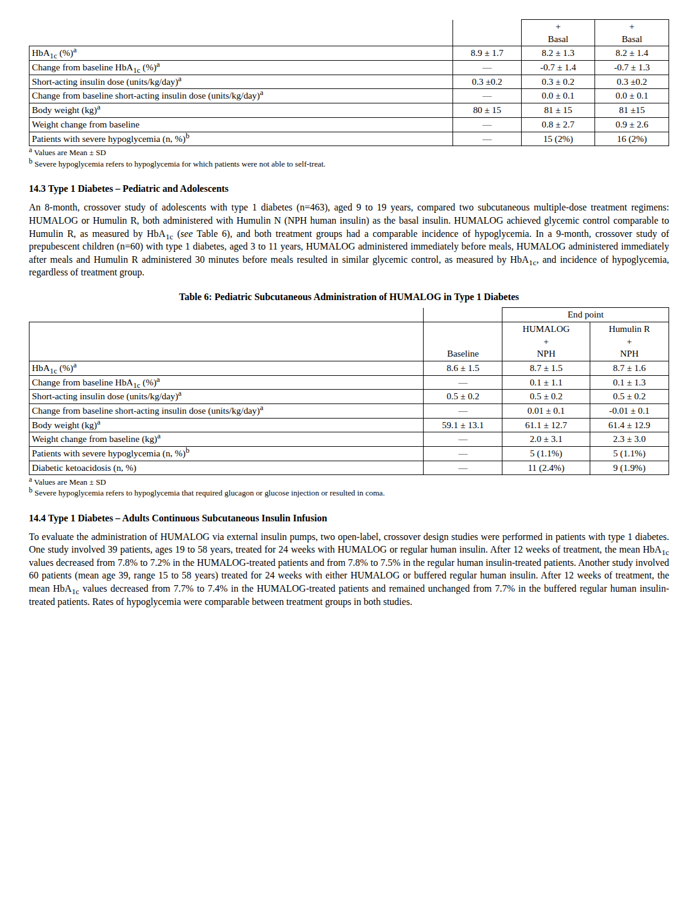| | | + Basal | + Basal |
| HbA 1c (%) a | 8.9 ± 1.7 | 8.2 ± 1.3 | 8.2 ± 1.4 |
| Change from baseline HbA 1c (%) a | — | -0.7 ± 1.4 | -0.7 ± 1.3 |
| Short-acting insulin dose (units/kg/day) a | 0.3 ±0.2 | 0.3 ± 0.2 | 0.3 ±0.2 |
| Change from baseline short-acting insulin dose (units/kg/day) a | — | 0.0 ± 0.1 | 0.0 ± 0.1 |
| Body weight (kg) a | 80 ± 15 | 81 ± 15 | 81 ±15 |
| Weight change from baseline | — | 0.8 ± 2.7 | 0.9 ± 2.6 |
| Patients with severe hypoglycemia (n, %) b | — | 15 (2%) | 16 (2%) |
a Values are Mean ± SD
b Severe hypoglycemia refers to hypoglycemia for which patients were not able to self-treat.
14.3 Type 1 Diabetes – Pediatric and Adolescents
An 8-month, crossover study of adolescents with type 1 diabetes (n=463), aged 9 to 19 years, compared two subcutaneous multiple-dose treatment regimens: HUMALOG or Humulin R, both administered with Humulin N (NPH human insulin) as the basal insulin. HUMALOG achieved glycemic control comparable to Humulin R, as measured by HbA1c (see Table 6), and both treatment groups had a comparable incidence of hypoglycemia. In a 9-month, crossover study of prepubescent children (n=60) with type 1 diabetes, aged 3 to 11 years, HUMALOG administered immediately before meals, HUMALOG administered immediately after meals and Humulin R administered 30 minutes before meals resulted in similar glycemic control, as measured by HbA1c, and incidence of hypoglycemia, regardless of treatment group.
Table 6: Pediatric Subcutaneous Administration of HUMALOG in Type 1 Diabetes
| | | End point |
| | Baseline | HUMALOG + NPH | Humulin R + NPH |
| HbA 1c (%) a | 8.6 ± 1.5 | 8.7 ± 1.5 | 8.7 ± 1.6 |
| Change from baseline HbA 1c (%) a | — | 0.1 ± 1.1 | 0.1 ± 1.3 |
| Short-acting insulin dose (units/kg/day) a | 0.5 ± 0.2 | 0.5 ± 0.2 | 0.5 ± 0.2 |
| Change from baseline short-acting insulin dose (units/kg/day) a | — | 0.01 ± 0.1 | -0.01 ± 0.1 |
| Body weight (kg) a | 59.1 ± 13.1 | 61.1 ± 12.7 | 61.4 ± 12.9 |
| Weight change from baseline (kg) a | — | 2.0 ± 3.1 | 2.3 ± 3.0 |
| Patients with severe hypoglycemia (n, %) b | — | 5 (1.1%) | 5 (1.1%) |
| Diabetic ketoacidosis (n, %) | — | 11 (2.4%) | 9 (1.9%) |
a Values are Mean ± SD
b Severe hypoglycemia refers to hypoglycemia that required glucagon or glucose injection or resulted in coma.
14.4 Type 1 Diabetes – Adults Continuous Subcutaneous Insulin Infusion
To evaluate the administration of HUMALOG via external insulin pumps, two open-label, crossover design studies were performed in patients with type 1 diabetes. One study involved 39 patients, ages 19 to 58 years, treated for 24 weeks with HUMALOG or regular human insulin. After 12 weeks of treatment, the mean HbA1c values decreased from 7.8% to 7.2% in the HUMALOG-treated patients and from 7.8% to 7.5% in the regular human insulin-treated patients. Another study involved 60 patients (mean age 39, range 15 to 58 years) treated for 24 weeks with either HUMALOG or buffered regular human insulin. After 12 weeks of treatment, the mean HbA1c values decreased from 7.7% to 7.4% in the HUMALOG-treated patients and remained unchanged from 7.7% in the buffered regular human insulin-treated patients. Rates of hypoglycemia were comparable between treatment groups in both studies.